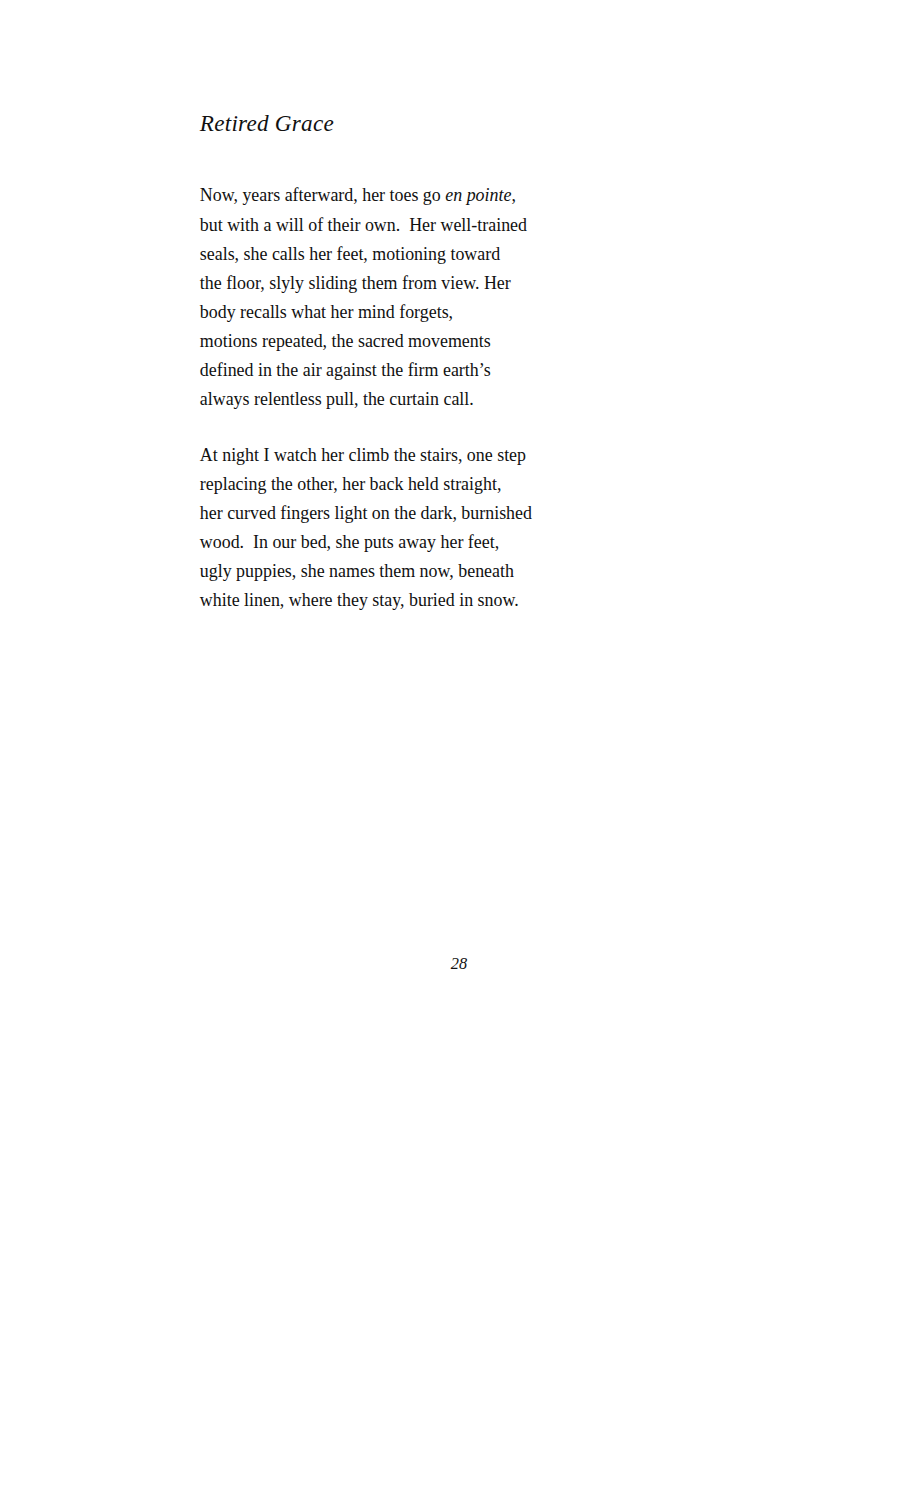Retired Grace
Now, years afterward, her toes go en pointe, but with a will of their own. Her well-trained seals, she calls her feet, motioning toward the floor, slyly sliding them from view. Her body recalls what her mind forgets, motions repeated, the sacred movements defined in the air against the firm earth’s always relentless pull, the curtain call.
At night I watch her climb the stairs, one step replacing the other, her back held straight, her curved fingers light on the dark, burnished wood. In our bed, she puts away her feet, ugly puppies, she names them now, beneath white linen, where they stay, buried in snow.
28